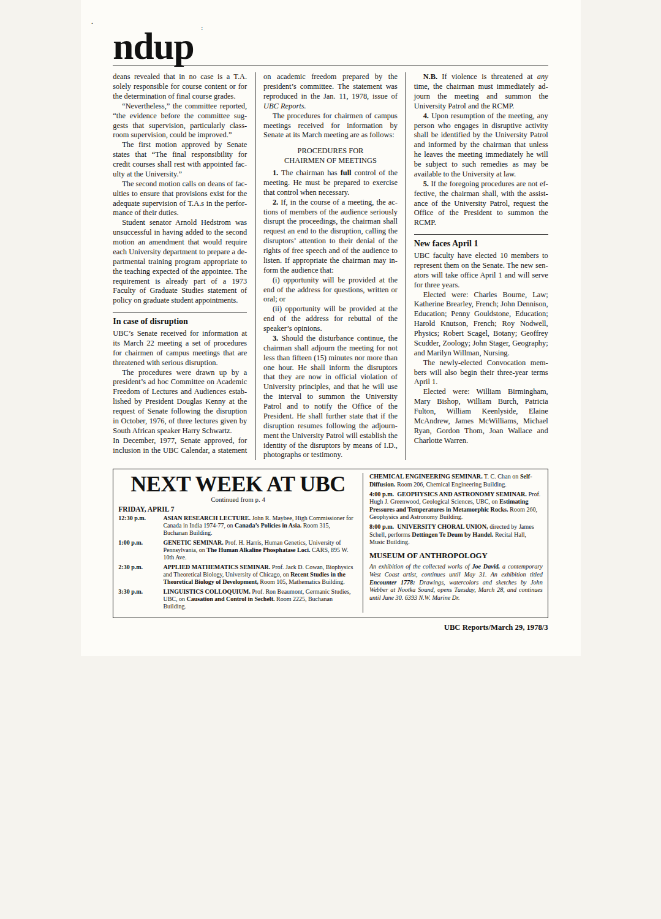.
:
ndup
deans revealed that in no case is a T.A. solely responsible for course content or for the determination of final course grades.
“Nevertheless,” the committee reported, “the evidence before the committee suggests that supervision, particularly classroom supervision, could be improved.”
The first motion approved by Senate states that “The final responsibility for credit courses shall rest with appointed faculty at the University.”
The second motion calls on deans of faculties to ensure that provisions exist for the adequate supervision of T.A.s in the performance of their duties.
Student senator Arnold Hedstrom was unsuccessful in having added to the second motion an amendment that would require each University department to prepare a departmental training program appropriate to the teaching expected of the appointee. The requirement is already part of a 1973 Faculty of Graduate Studies statement of policy on graduate student appointments.
In case of disruption
UBC’s Senate received for information at its March 22 meeting a set of procedures for chairmen of campus meetings that are threatened with serious disruption.
The procedures were drawn up by a president’s ad hoc Committee on Academic Freedom of Lectures and Audiences established by President Douglas Kenny at the request of Senate following the disruption in October, 1976, of three lectures given by South African speaker Harry Schwartz.
In December, 1977, Senate approved, for inclusion in the UBC Calendar, a statement on academic freedom prepared by the president’s committee. The statement was reproduced in the Jan. 11, 1978, issue of UBC Reports.
The procedures for chairmen of campus meetings received for information by Senate at its March meeting are as follows:
Procedures for
Chairmen of Meetings
1. The chairman has full control of the meeting. He must be prepared to exercise that control when necessary.
2. If, in the course of a meeting, the actions of members of the audience seriously disrupt the proceedings, the chairman shall request an end to the disruption, calling the disruptors’ attention to their denial of the rights of free speech and of the audience to listen. If appropriate the chairman may inform the audience that:
(i) opportunity will be provided at the end of the address for questions, written or oral; or
(ii) opportunity will be provided at the end of the address for rebuttal of the speaker’s opinions.
3. Should the disturbance continue, the chairman shall adjourn the meeting for not less than fifteen (15) minutes nor more than one hour. He shall inform the disruptors that they are now in official violation of University principles, and that he will use the interval to summon the University Patrol and to notify the Office of the President. He shall further state that if the disruption resumes following the adjournment the University Patrol will establish the identity of the disruptors by means of I.D., photographs or testimony.
N.B. If violence is threatened at any time, the chairman must immediately adjourn the meeting and summon the University Patrol and the RCMP.
4. Upon resumption of the meeting, any person who engages in disruptive activity shall be identified by the University Patrol and informed by the chairman that unless he leaves the meeting immediately he will be subject to such remedies as may be available to the University at law.
5. If the foregoing procedures are not effective, the chairman shall, with the assistance of the University Patrol, request the Office of the President to summon the RCMP.
New faces April 1
UBC faculty have elected 10 members to represent them on the Senate. The new senators will take office April 1 and will serve for three years.
Elected were: Charles Bourne, Law; Katherine Brearley, French; John Dennison, Education; Penny Gouldstone, Education; Harold Knutson, French; Roy Nodwell, Physics; Robert Scagel, Botany; Geoffrey Scudder, Zoology; John Stager, Geography; and Marilyn Willman, Nursing.
The newly-elected Convocation members will also begin their three-year terms April 1.
Elected were: William Birmingham, Mary Bishop, William Burch, Patricia Fulton, William Keenlyside, Elaine McAndrew, James McWilliams, Michael Ryan, Gordon Thom, Joan Wallace and Charlotte Warren.
NEXT WEEK AT UBC
Continued from p. 4
FRIDAY, APRIL 7
| 12:30 p.m. | ASIAN RESEARCH LECTURE. John R. Maybee, High Commissioner for Canada in India 1974-77, on Canada’s Policies in Asia. Room 315, Buchanan Building. |
| 1:00 p.m. | GENETIC SEMINAR. Prof. H. Harris, Human Genetics, University of Pennsylvania, on The Human Alkaline Phosphatase Loci. CARS, 895 W. 10th Ave. |
| 2:30 p.m. | APPLIED MATHEMATICS SEMINAR. Prof. Jack D. Cowan, Biophysics and Theoretical Biology, University of Chicago, on Recent Studies in the Theoretical Biology of Development, Room 105, Mathematics Building. |
| 3:30 p.m. | LINGUISTICS COLLOQUIUM. Prof. Ron Beaumont, Germanic Studies, UBC, on Causation and Control in Sechelt. Room 2225, Buchanan Building. |
CHEMICAL ENGINEERING SEMINAR. T. C. Chan on Self-Diffusion. Room 206, Chemical Engineering Building.
4:00 p.m. GEOPHYSICS AND ASTRONOMY SEMINAR. Prof. Hugh J. Greenwood, Geological Sciences, UBC, on Estimating Pressures and Temperatures in Metamorphic Rocks. Room 260, Geophysics and Astronomy Building.
8:00 p.m. UNIVERSITY CHORAL UNION, directed by James Schell, performs Dettingen Te Deum by Handel. Recital Hall, Music Building.
MUSEUM OF ANTHROPOLOGY
An exhibition of the collected works of Joe David, a contemporary West Coast artist, continues until May 31. An exhibition titled Encounter 1778: Drawings, watercolors and sketches by John Webber at Nootka Sound, opens Tuesday, March 28, and continues until June 30. 6393 N.W. Marine Dr.
UBC Reports/March 29, 1978/3